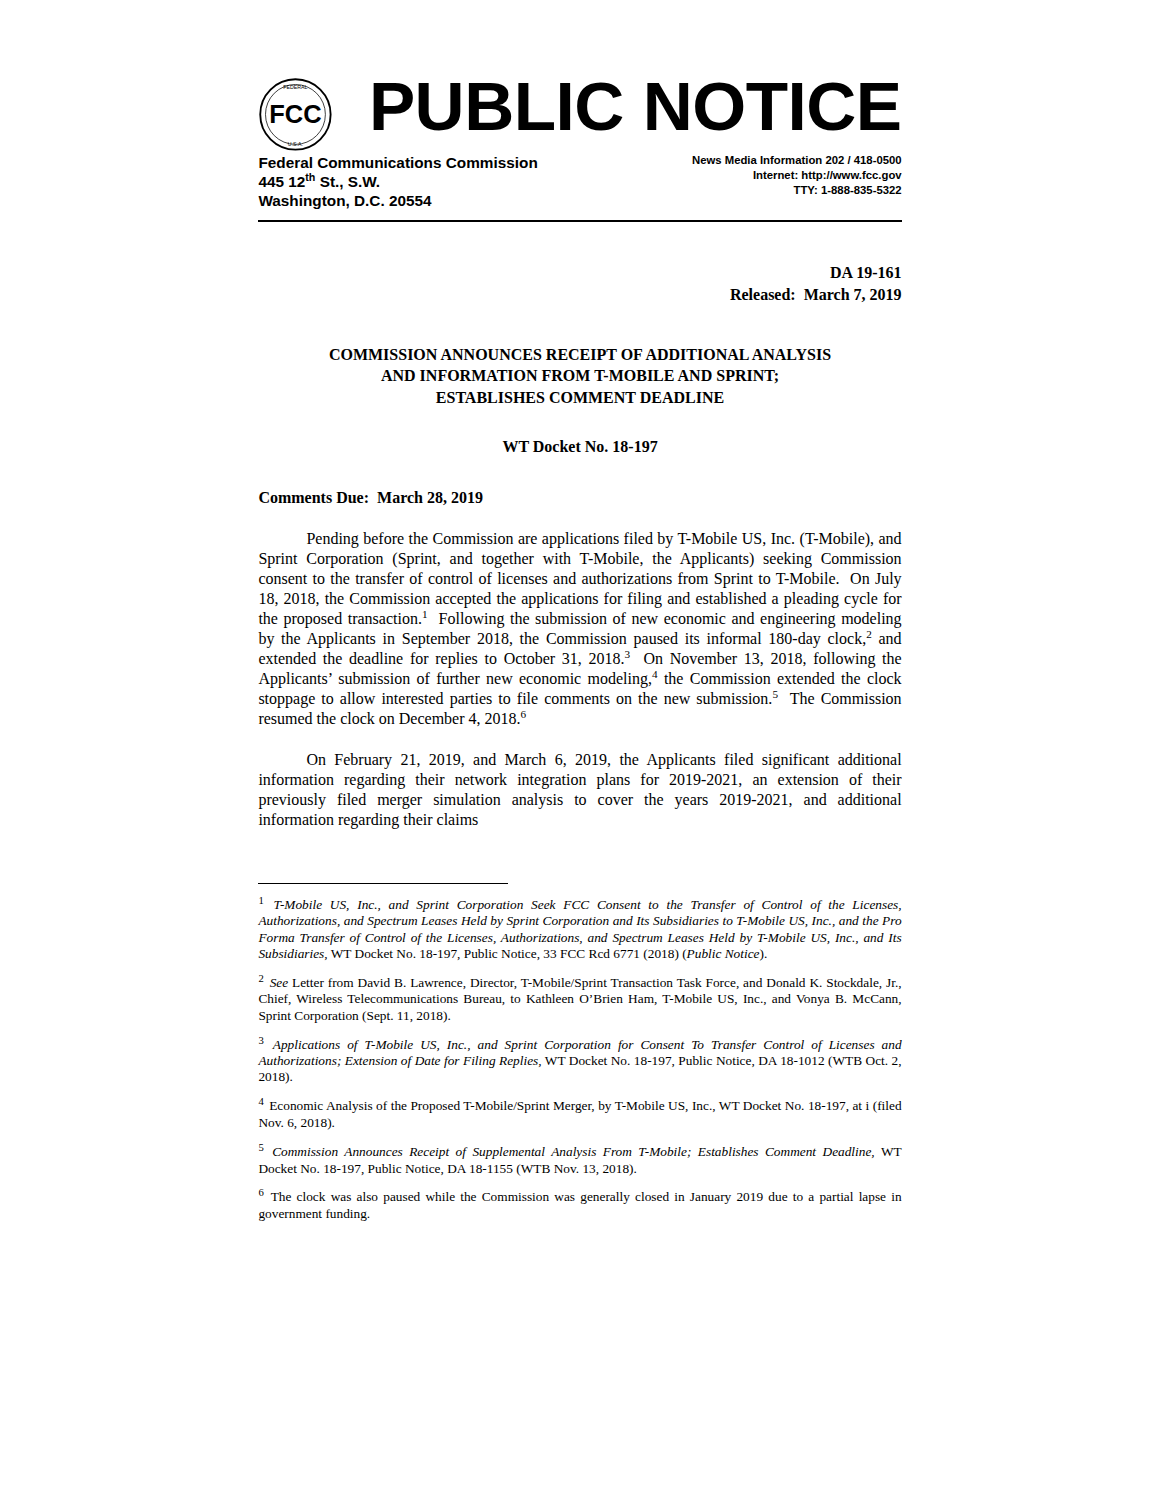FCC FEDERAL U.S.A.
PUBLIC NOTICE
Federal Communications Commission
445 12th St., S.W.
Washington, D.C. 20554
News Media Information 202 / 418-0500
Internet: http://www.fcc.gov
TTY: 1-888-835-5322
DA 19-161
Released: March 7, 2019
Commission Announces Receipt of Additional Analysis
and Information from T-Mobile and Sprint;
Establishes Comment Deadline
WT Docket No. 18-197
Comments Due: March 28, 2019
Pending before the Commission are applications filed by T-Mobile US, Inc. (T-Mobile), and Sprint Corporation (Sprint, and together with T-Mobile, the Applicants) seeking Commission consent to the transfer of control of licenses and authorizations from Sprint to T-Mobile. On July 18, 2018, the Commission accepted the applications for filing and established a pleading cycle for the proposed transaction.1 Following the submission of new economic and engineering modeling by the Applicants in September 2018, the Commission paused its informal 180-day clock,2 and extended the deadline for replies to October 31, 2018.3 On November 13, 2018, following the Applicants’ submission of further new economic modeling,4 the Commission extended the clock stoppage to allow interested parties to file comments on the new submission.5 The Commission resumed the clock on December 4, 2018.6
On February 21, 2019, and March 6, 2019, the Applicants filed significant additional information regarding their network integration plans for 2019-2021, an extension of their previously filed merger simulation analysis to cover the years 2019-2021, and additional information regarding their claims
1 T-Mobile US, Inc., and Sprint Corporation Seek FCC Consent to the Transfer of Control of the Licenses, Authorizations, and Spectrum Leases Held by Sprint Corporation and Its Subsidiaries to T-Mobile US, Inc., and the Pro Forma Transfer of Control of the Licenses, Authorizations, and Spectrum Leases Held by T-Mobile US, Inc., and Its Subsidiaries, WT Docket No. 18-197, Public Notice, 33 FCC Rcd 6771 (2018) (Public Notice).
2 See Letter from David B. Lawrence, Director, T-Mobile/Sprint Transaction Task Force, and Donald K. Stockdale, Jr., Chief, Wireless Telecommunications Bureau, to Kathleen O’Brien Ham, T-Mobile US, Inc., and Vonya B. McCann, Sprint Corporation (Sept. 11, 2018).
3 Applications of T-Mobile US, Inc., and Sprint Corporation for Consent To Transfer Control of Licenses and Authorizations; Extension of Date for Filing Replies, WT Docket No. 18-197, Public Notice, DA 18-1012 (WTB Oct. 2, 2018).
4 Economic Analysis of the Proposed T-Mobile/Sprint Merger, by T-Mobile US, Inc., WT Docket No. 18-197, at i (filed Nov. 6, 2018).
5 Commission Announces Receipt of Supplemental Analysis From T-Mobile; Establishes Comment Deadline, WT Docket No. 18-197, Public Notice, DA 18-1155 (WTB Nov. 13, 2018).
6 The clock was also paused while the Commission was generally closed in January 2019 due to a partial lapse in government funding.